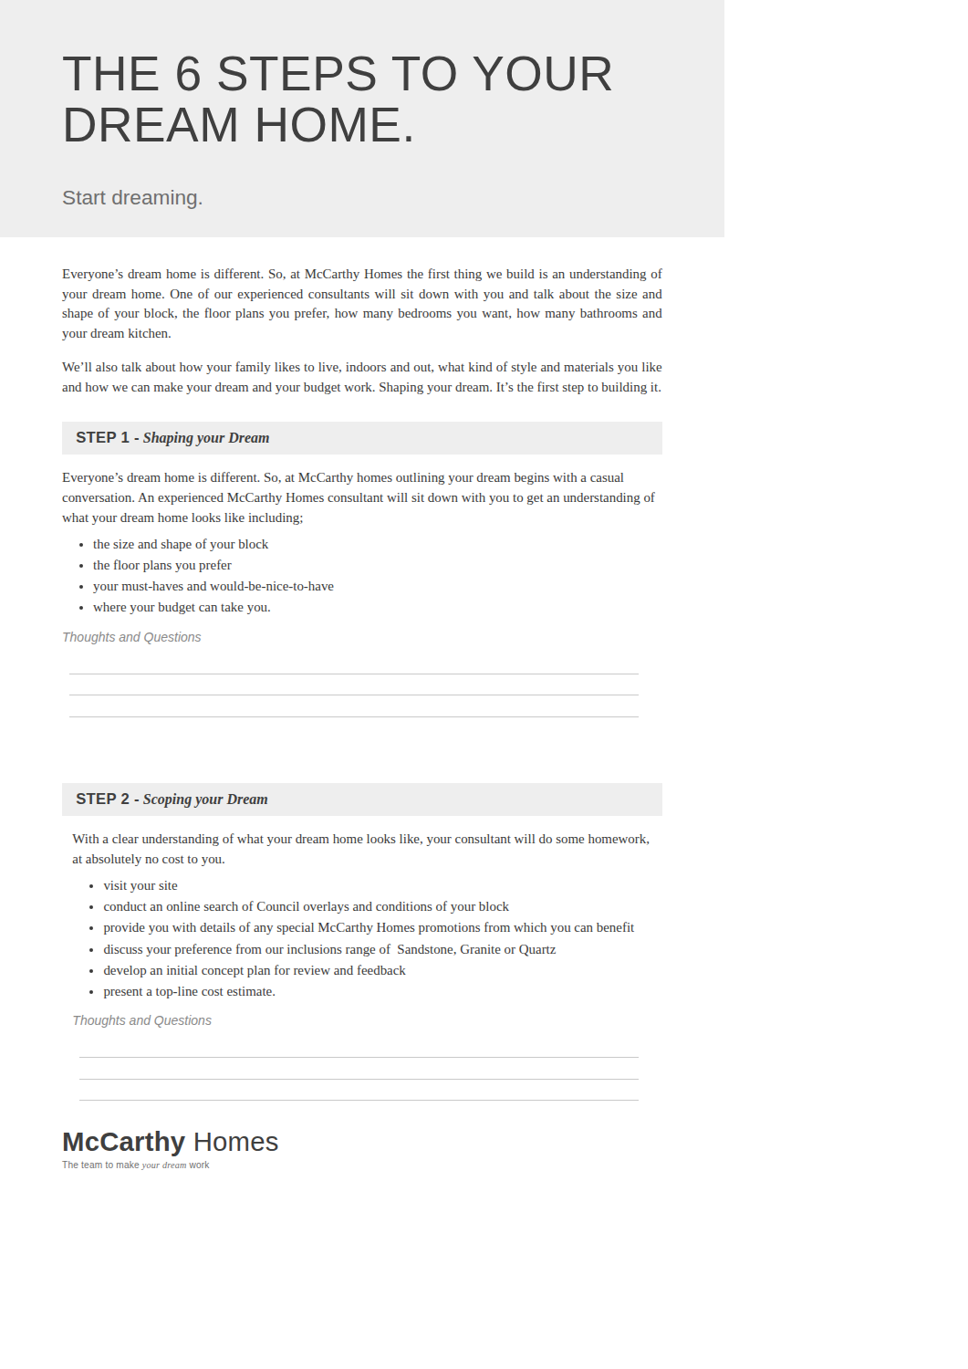The 6 steps to your
dream home.
Start dreaming.
Everyone’s dream home is different. So, at McCarthy Homes the first thing we build is an understanding of your dream home. One of our experienced consultants will sit down with you and talk about the size and shape of your block, the floor plans you prefer, how many bedrooms you want, how many bathrooms and your dream kitchen.
We’ll also talk about how your family likes to live, indoors and out, what kind of style and materials you like and how we can make your dream and your budget work. Shaping your dream. It’s the first step to building it.
STEP 1 - Shaping your Dream
Everyone’s dream home is different. So, at McCarthy homes outlining your dream begins with a casual conversation. An experienced McCarthy Homes consultant will sit down with you to get an understanding of what your dream home looks like including;
the size and shape of your block
the floor plans you prefer
your must-haves and would-be-nice-to-have
where your budget can take you.
Thoughts and Questions
STEP 2 - Scoping your Dream
With a clear understanding of what your dream home looks like, your consultant will do some homework, at absolutely no cost to you.
visit your site
conduct an online search of Council overlays and conditions of your block
provide you with details of any special McCarthy Homes promotions from which you can benefit
discuss your preference from our inclusions range of Sandstone, Granite or Quartz
develop an initial concept plan for review and feedback
present a top-line cost estimate.
Thoughts and Questions
McCarthy Homes
The team to make your dream work